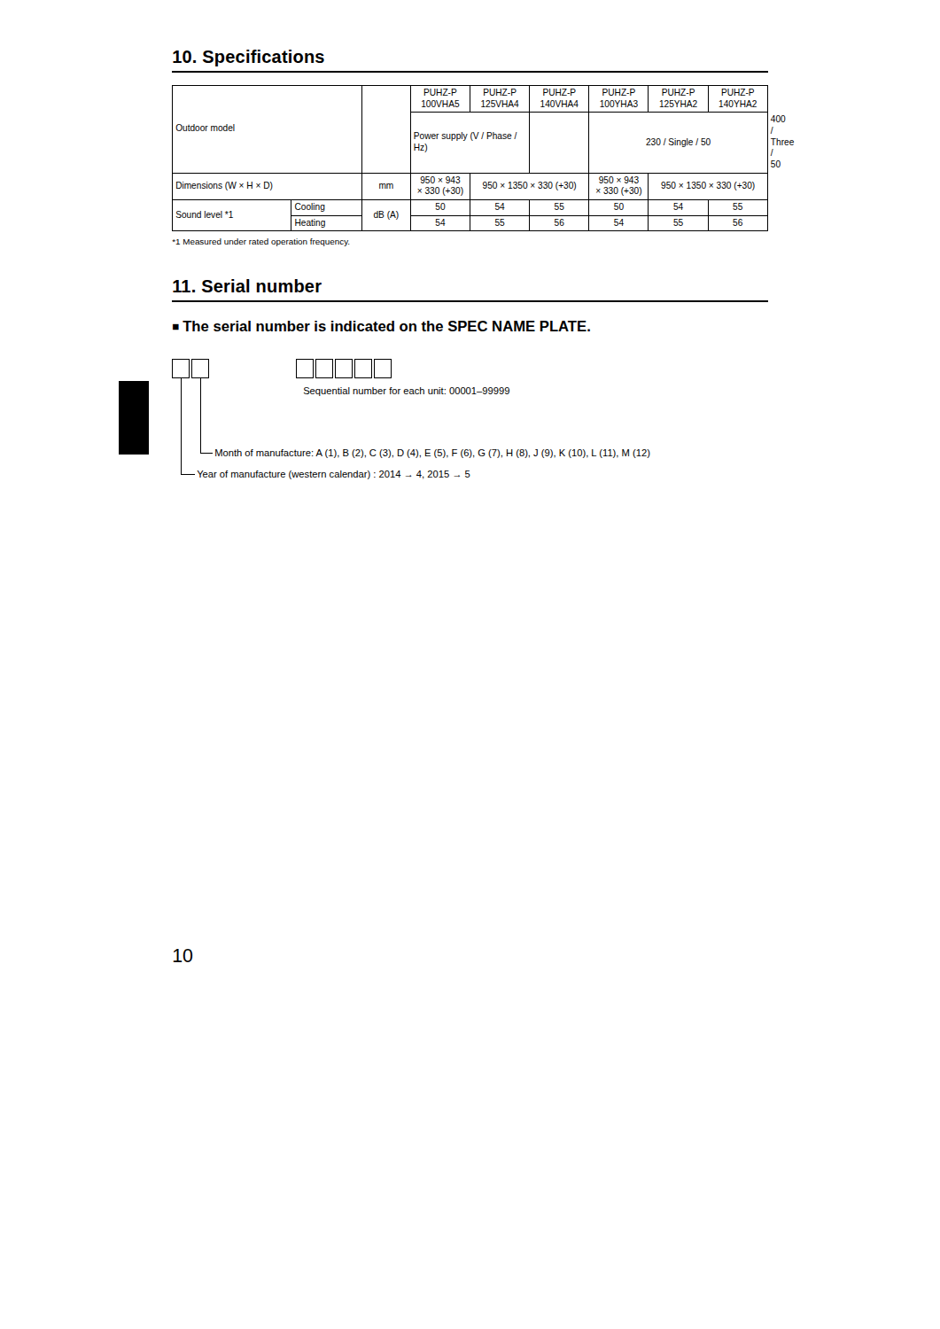10. Specifications
| Outdoor model | | PUHZ-P 100VHA5 | PUHZ-P 125VHA4 | PUHZ-P 140VHA4 | PUHZ-P 100YHA3 | PUHZ-P 125YHA2 | PUHZ-P 140YHA2 |
| Power supply (V / Phase / Hz) | | 230 / Single / 50 | 400 / Three / 50 |
| Dimensions (W × H × D) | mm | 950 × 943 × 330 (+30) | 950 × 1350 × 330 (+30) | 950 × 943 × 330 (+30) | 950 × 1350 × 330 (+30) |
| Sound level *1 | Cooling | dB (A) | 50 | 54 | 55 | 50 | 54 | 55 |
| Heating | 54 | 55 | 56 | 54 | 55 | 56 |
*1 Measured under rated operation frequency.
11. Serial number
■The serial number is indicated on the SPEC NAME PLATE.
Sequential number for each unit: 00001–99999
Month of manufacture: A (1), B (2), C (3), D (4), E (5), F (6), G (7), H (8), J (9), K (10), L (11), M (12)
Year of manufacture (western calendar) : 2014 → 4, 2015 → 5
10